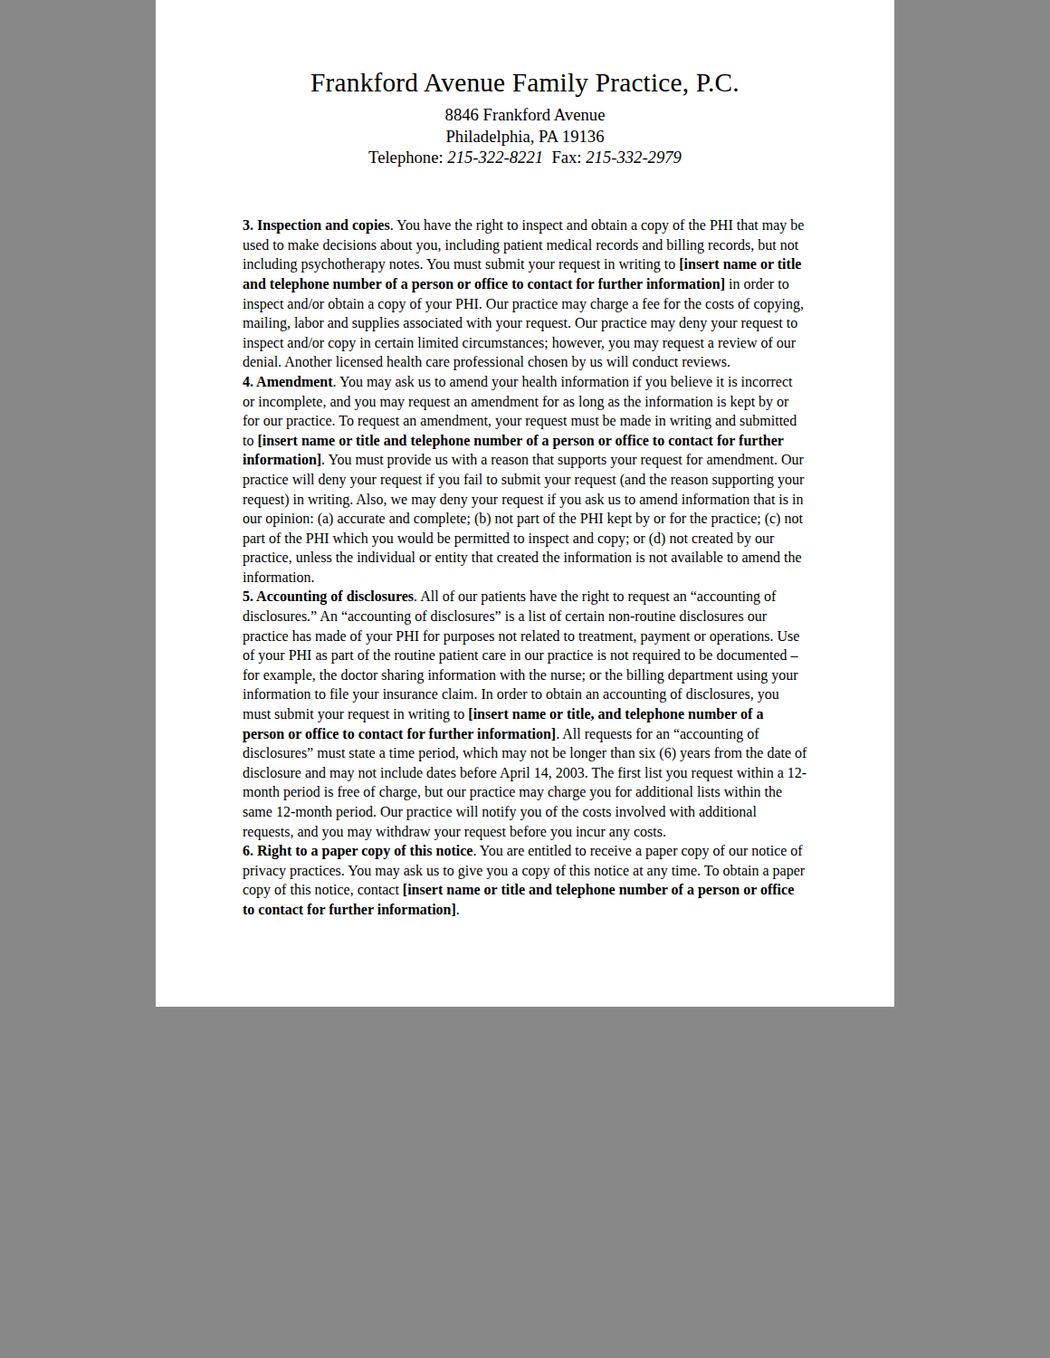Frankford Avenue Family Practice, P.C.
8846 Frankford Avenue
Philadelphia, PA 19136
Telephone: 215-322-8221 Fax: 215-332-2979
3. Inspection and copies. You have the right to inspect and obtain a copy of the PHI that may be used to make decisions about you, including patient medical records and billing records, but not including psychotherapy notes. You must submit your request in writing to [insert name or title and telephone number of a person or office to contact for further information] in order to inspect and/or obtain a copy of your PHI. Our practice may charge a fee for the costs of copying, mailing, labor and supplies associated with your request. Our practice may deny your request to inspect and/or copy in certain limited circumstances; however, you may request a review of our denial. Another licensed health care professional chosen by us will conduct reviews.
4. Amendment. You may ask us to amend your health information if you believe it is incorrect or incomplete, and you may request an amendment for as long as the information is kept by or for our practice. To request an amendment, your request must be made in writing and submitted to [insert name or title and telephone number of a person or office to contact for further information]. You must provide us with a reason that supports your request for amendment. Our practice will deny your request if you fail to submit your request (and the reason supporting your request) in writing. Also, we may deny your request if you ask us to amend information that is in our opinion: (a) accurate and complete; (b) not part of the PHI kept by or for the practice; (c) not part of the PHI which you would be permitted to inspect and copy; or (d) not created by our practice, unless the individual or entity that created the information is not available to amend the information.
5. Accounting of disclosures. All of our patients have the right to request an “accounting of disclosures.” An “accounting of disclosures” is a list of certain non-routine disclosures our practice has made of your PHI for purposes not related to treatment, payment or operations. Use of your PHI as part of the routine patient care in our practice is not required to be documented – for example, the doctor sharing information with the nurse; or the billing department using your information to file your insurance claim. In order to obtain an accounting of disclosures, you must submit your request in writing to [insert name or title, and telephone number of a person or office to contact for further information]. All requests for an “accounting of disclosures” must state a time period, which may not be longer than six (6) years from the date of disclosure and may not include dates before April 14, 2003. The first list you request within a 12-month period is free of charge, but our practice may charge you for additional lists within the same 12-month period. Our practice will notify you of the costs involved with additional requests, and you may withdraw your request before you incur any costs.
6. Right to a paper copy of this notice. You are entitled to receive a paper copy of our notice of privacy practices. You may ask us to give you a copy of this notice at any time. To obtain a paper copy of this notice, contact [insert name or title and telephone number of a person or office to contact for further information].